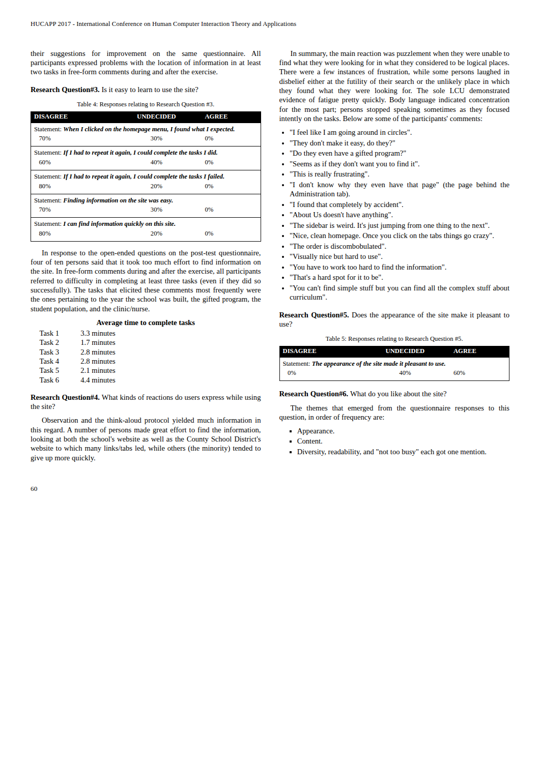HUCAPP 2017 - International Conference on Human Computer Interaction Theory and Applications
their suggestions for improvement on the same questionnaire. All participants expressed problems with the location of information in at least two tasks in free-form comments during and after the exercise.
Research Question#3. Is it easy to learn to use the site?
Table 4: Responses relating to Research Question #3.
| DISAGREE | UNDECIDED | AGREE |
| --- | --- | --- |
| Statement: When I clicked on the homepage menu, I found what I expected. |
| 70% | 30% | 0% |
| Statement: If I had to repeat it again, I could complete the tasks I did. |
| 60% | 40% | 0% |
| Statement: If I had to repeat it again, I could complete the tasks I failed. |
| 80% | 20% | 0% |
| Statement: Finding information on the site was easy. |
| 70% | 30% | 0% |
| Statement: I can find information quickly on this site. |
| 80% | 20% | 0% |
In response to the open-ended questions on the post-test questionnaire, four of ten persons said that it took too much effort to find information on the site. In free-form comments during and after the exercise, all participants referred to difficulty in completing at least three tasks (even if they did so successfully). The tasks that elicited these comments most frequently were the ones pertaining to the year the school was built, the gifted program, the student population, and the clinic/nurse.
Average time to complete tasks
Task 13.3 minutes
Task 21.7 minutes
Task 32.8 minutes
Task 42.8 minutes
Task 52.1 minutes
Task 64.4 minutes
Research Question#4. What kinds of reactions do users express while using the site?
Observation and the think-aloud protocol yielded much information in this regard. A number of persons made great effort to find the information, looking at both the school's website as well as the County School District's website to which many links/tabs led, while others (the minority) tended to give up more quickly.
In summary, the main reaction was puzzlement when they were unable to find what they were looking for in what they considered to be logical places. There were a few instances of frustration, while some persons laughed in disbelief either at the futility of their search or the unlikely place in which they found what they were looking for. The sole LCU demonstrated evidence of fatigue pretty quickly. Body language indicated concentration for the most part; persons stopped speaking sometimes as they focused intently on the tasks. Below are some of the participants' comments:
"I feel like I am going around in circles".
"They don't make it easy, do they?"
"Do they even have a gifted program?"
"Seems as if they don't want you to find it".
"This is really frustrating".
"I don't know why they even have that page" (the page behind the Administration tab).
"I found that completely by accident".
"About Us doesn't have anything".
"The sidebar is weird. It's just jumping from one thing to the next".
"Nice, clean homepage. Once you click on the tabs things go crazy".
"The order is discombobulated".
"Visually nice but hard to use".
"You have to work too hard to find the information".
"That's a hard spot for it to be".
"You can't find simple stuff but you can find all the complex stuff about curriculum".
Research Question#5. Does the appearance of the site make it pleasant to use?
Table 5: Responses relating to Research Question #5.
| DISAGREE | UNDECIDED | AGREE |
| --- | --- | --- |
| Statement: The appearance of the site made it pleasant to use. |
| 0% | 40% | 60% |
Research Question#6. What do you like about the site?
The themes that emerged from the questionnaire responses to this question, in order of frequency are:
Appearance.
Content.
Diversity, readability, and "not too busy" each got one mention.
60